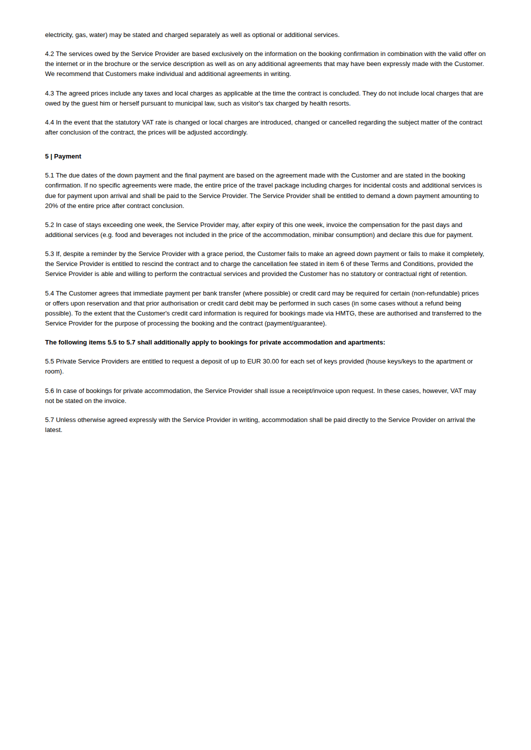electricity, gas, water) may be stated and charged separately as well as optional or additional services.
4.2 The services owed by the Service Provider are based exclusively on the information on the booking confirmation in combination with the valid offer on the internet or in the brochure or the service description as well as on any additional agreements that may have been expressly made with the Customer. We recommend that Customers make individual and additional agreements in writing.
4.3 The agreed prices include any taxes and local charges as applicable at the time the contract is concluded. They do not include local charges that are owed by the guest him or herself pursuant to municipal law, such as visitor's tax charged by health resorts.
4.4 In the event that the statutory VAT rate is changed or local charges are introduced, changed or cancelled regarding the subject matter of the contract after conclusion of the contract, the prices will be adjusted accordingly.
5 | Payment
5.1 The due dates of the down payment and the final payment are based on the agreement made with the Customer and are stated in the booking confirmation. If no specific agreements were made, the entire price of the travel package including charges for incidental costs and additional services is due for payment upon arrival and shall be paid to the Service Provider. The Service Provider shall be entitled to demand a down payment amounting to 20% of the entire price after contract conclusion.
5.2 In case of stays exceeding one week, the Service Provider may, after expiry of this one week, invoice the compensation for the past days and additional services (e.g. food and beverages not included in the price of the accommodation, minibar consumption) and declare this due for payment.
5.3 If, despite a reminder by the Service Provider with a grace period, the Customer fails to make an agreed down payment or fails to make it completely, the Service Provider is entitled to rescind the contract and to charge the cancellation fee stated in item 6 of these Terms and Conditions, provided the Service Provider is able and willing to perform the contractual services and provided the Customer has no statutory or contractual right of retention.
5.4 The Customer agrees that immediate payment per bank transfer (where possible) or credit card may be required for certain (non-refundable) prices or offers upon reservation and that prior authorisation or credit card debit may be performed in such cases (in some cases without a refund being possible). To the extent that the Customer's credit card information is required for bookings made via HMTG, these are authorised and transferred to the Service Provider for the purpose of processing the booking and the contract (payment/guarantee).
The following items 5.5 to 5.7 shall additionally apply to bookings for private accommodation and apartments:
5.5 Private Service Providers are entitled to request a deposit of up to EUR 30.00 for each set of keys provided (house keys/keys to the apartment or room).
5.6 In case of bookings for private accommodation, the Service Provider shall issue a receipt/invoice upon request. In these cases, however, VAT may not be stated on the invoice.
5.7 Unless otherwise agreed expressly with the Service Provider in writing, accommodation shall be paid directly to the Service Provider on arrival the latest.